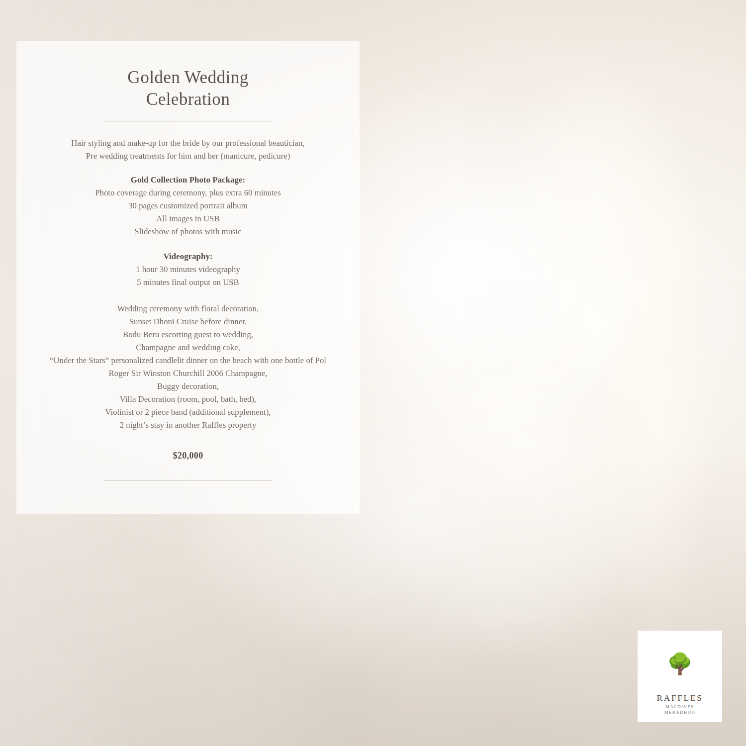Golden Wedding
Celebration
Hair styling and make-up for the bride by our professional beautician,
Pre wedding treatments for him and her (manicure, pedicure)
Gold Collection Photo Package:
Photo coverage during ceremony, plus extra 60 minutes
30 pages customized portrait album
All images in USB
Slideshow of photos with music
Videography:
1 hour 30 minutes videography
5 minutes final output on USB
Wedding ceremony with floral decoration,
Sunset Dhoni Cruise before dinner,
Bodu Beru escorting guest to wedding,
Champagne and wedding cake,
“Under the Stars” personalized candlelit dinner on the beach with one bottle of Pol Roger Sir Winston Churchill 2006 Champagne,
Buggy decoration,
Villa Decoration (room, pool, bath, bed),
Violinist or 2 piece band (additional supplement),
2 night’s stay in another Raffles property
$20,000
🌳
RAFFLES
MALDIVES
MERADHOO